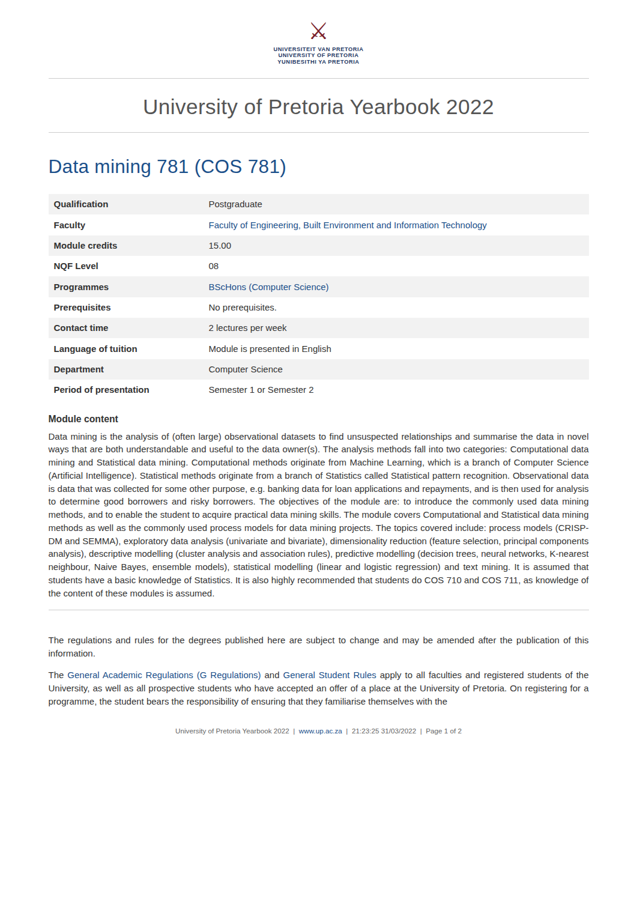⚔ Universiteit van Pretoria
University of Pretoria
Yunibesithi ya Pretoria
University of Pretoria Yearbook 2022
Data mining 781 (COS 781)
| Qualification | Postgraduate |
| Faculty | Faculty of Engineering, Built Environment and Information Technology |
| Module credits | 15.00 |
| NQF Level | 08 |
| Programmes | BScHons (Computer Science) |
| Prerequisites | No prerequisites. |
| Contact time | 2 lectures per week |
| Language of tuition | Module is presented in English |
| Department | Computer Science |
| Period of presentation | Semester 1 or Semester 2 |
Module content
Data mining is the analysis of (often large) observational datasets to find unsuspected relationships and summarise the data in novel ways that are both understandable and useful to the data owner(s). The analysis methods fall into two categories: Computational data mining and Statistical data mining. Computational methods originate from Machine Learning, which is a branch of Computer Science (Artificial Intelligence). Statistical methods originate from a branch of Statistics called Statistical pattern recognition. Observational data is data that was collected for some other purpose, e.g. banking data for loan applications and repayments, and is then used for analysis to determine good borrowers and risky borrowers. The objectives of the module are: to introduce the commonly used data mining methods, and to enable the student to acquire practical data mining skills. The module covers Computational and Statistical data mining methods as well as the commonly used process models for data mining projects. The topics covered include: process models (CRISP-DM and SEMMA), exploratory data analysis (univariate and bivariate), dimensionality reduction (feature selection, principal components analysis), descriptive modelling (cluster analysis and association rules), predictive modelling (decision trees, neural networks, K-nearest neighbour, Naive Bayes, ensemble models), statistical modelling (linear and logistic regression) and text mining. It is assumed that students have a basic knowledge of Statistics. It is also highly recommended that students do COS 710 and COS 711, as knowledge of the content of these modules is assumed.
The regulations and rules for the degrees published here are subject to change and may be amended after the publication of this information.
The General Academic Regulations (G Regulations) and General Student Rules apply to all faculties and registered students of the University, as well as all prospective students who have accepted an offer of a place at the University of Pretoria. On registering for a programme, the student bears the responsibility of ensuring that they familiarise themselves with the
University of Pretoria Yearbook 2022 | www.up.ac.za | 21:23:25 31/03/2022 | Page 1 of 2